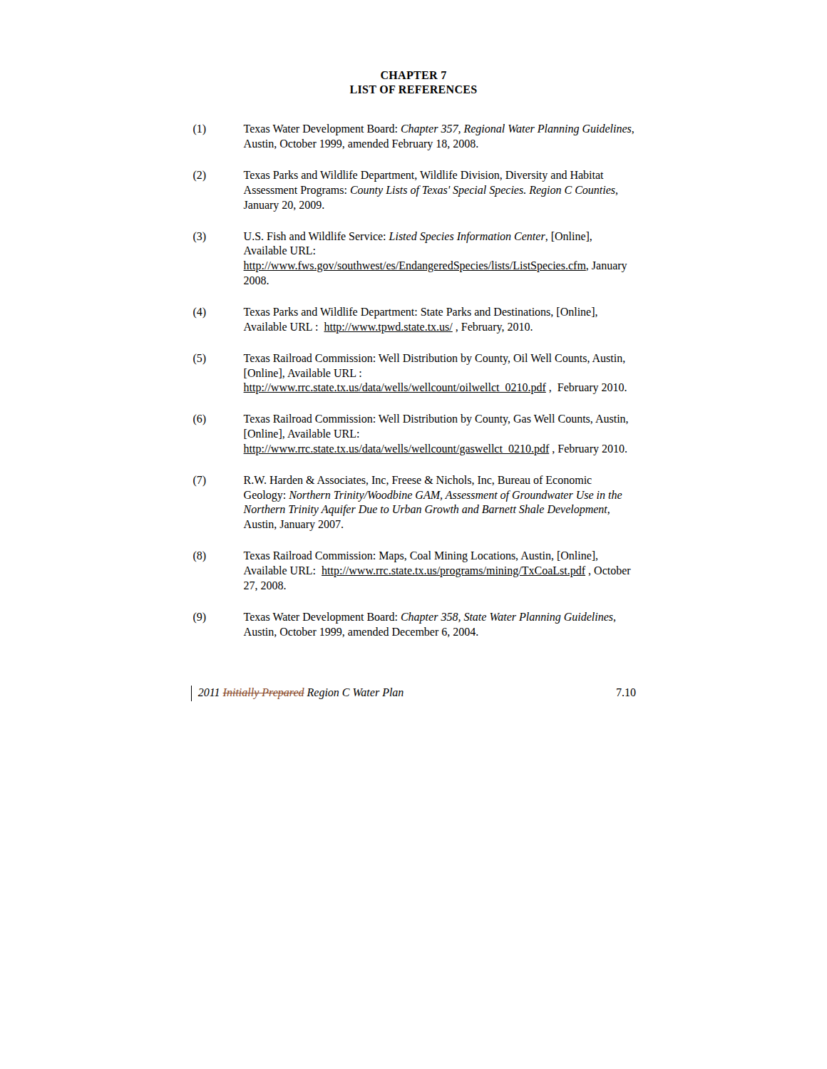CHAPTER 7
LIST OF REFERENCES
(1)
Texas Water Development Board: Chapter 357, Regional Water Planning Guidelines, Austin, October 1999, amended February 18, 2008.
(2)
Texas Parks and Wildlife Department, Wildlife Division, Diversity and Habitat Assessment Programs: County Lists of Texas' Special Species. Region C Counties, January 20, 2009.
(3)
U.S. Fish and Wildlife Service: Listed Species Information Center, [Online], Available URL: http://www.fws.gov/southwest/es/EndangeredSpecies/lists/ListSpecies.cfm, January 2008.
(4)
Texas Parks and Wildlife Department: State Parks and Destinations, [Online], Available URL : http://www.tpwd.state.tx.us/ , February, 2010.
(5)
Texas Railroad Commission: Well Distribution by County, Oil Well Counts, Austin, [Online], Available URL : http://www.rrc.state.tx.us/data/wells/wellcount/oilwellct_0210.pdf , February 2010.
(6)
Texas Railroad Commission: Well Distribution by County, Gas Well Counts, Austin, [Online], Available URL: http://www.rrc.state.tx.us/data/wells/wellcount/gaswellct_0210.pdf , February 2010.
(7)
R.W. Harden & Associates, Inc, Freese & Nichols, Inc, Bureau of Economic Geology: Northern Trinity/Woodbine GAM, Assessment of Groundwater Use in the Northern Trinity Aquifer Due to Urban Growth and Barnett Shale Development, Austin, January 2007.
(8)
Texas Railroad Commission: Maps, Coal Mining Locations, Austin, [Online], Available URL: http://www.rrc.state.tx.us/programs/mining/TxCoaLst.pdf , October 27, 2008.
(9)
Texas Water Development Board: Chapter 358, State Water Planning Guidelines, Austin, October 1999, amended December 6, 2004.
2011 Initially Prepared Region C Water Plan
7.10